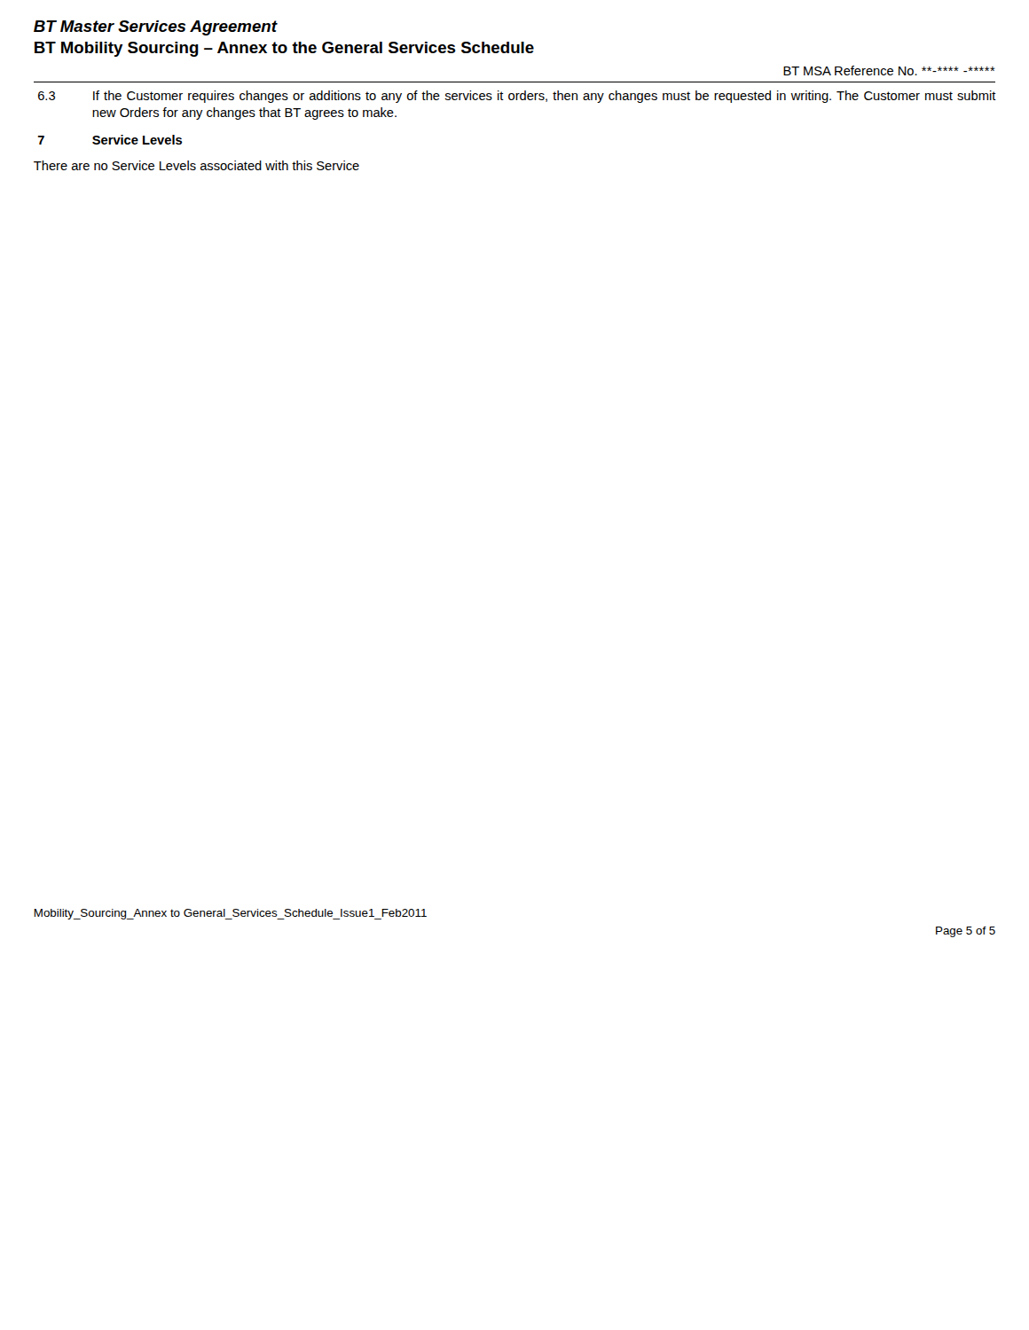BT Master Services Agreement
BT Mobility Sourcing – Annex to the General Services Schedule
BT MSA Reference No. **-**** -*****
6.3
If the Customer requires changes or additions to any of the services it orders, then any changes must be requested in writing. The Customer must submit new Orders for any changes that BT agrees to make.
7
Service Levels
There are no Service Levels associated with this Service
Mobility_Sourcing_Annex to General_Services_Schedule_Issue1_Feb2011
Page 5 of 5